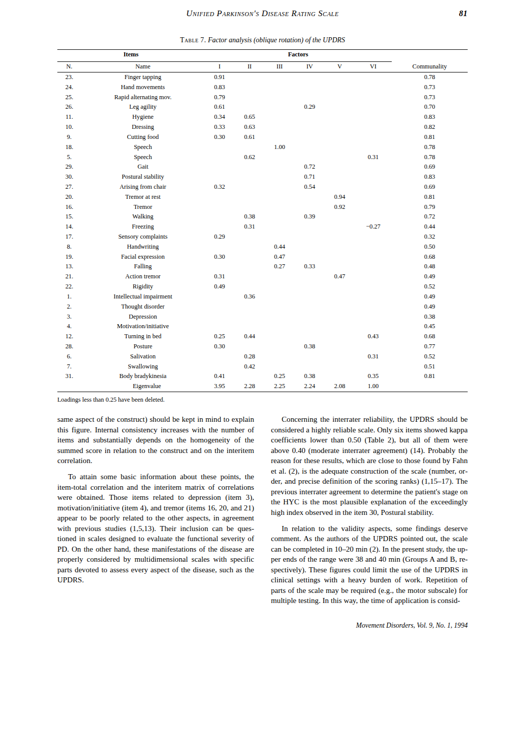Unified Parkinson's Disease Rating Scale 81
Table 7. Factor analysis (oblique rotation) of the UPDRS
| Items | Factors | |
| --- | --- | --- |
| N. | Name | I | II | III | IV | V | VI | Communality |
| 23. | Finger tapping | 0.91 | | | | | | 0.78 |
| 24. | Hand movements | 0.83 | | | | | | 0.73 |
| 25. | Rapid alternating mov. | 0.79 | | | | | | 0.73 |
| 26. | Leg agility | 0.61 | | | 0.29 | | | 0.70 |
| 11. | Hygiene | 0.34 | 0.65 | | | | | 0.83 |
| 10. | Dressing | 0.33 | 0.63 | | | | | 0.82 |
| 9. | Cutting food | 0.30 | 0.61 | | | | | 0.81 |
| 18. | Speech | | | 1.00 | | | | 0.78 |
| 5. | Speech | | 0.62 | | | | 0.31 | 0.78 |
| 29. | Gait | | | | 0.72 | | | 0.69 |
| 30. | Postural stability | | | | 0.71 | | | 0.83 |
| 27. | Arising from chair | 0.32 | | | 0.54 | | | 0.69 |
| 20. | Tremor at rest | | | | | 0.94 | | 0.81 |
| 16. | Tremor | | | | | 0.92 | | 0.79 |
| 15. | Walking | | 0.38 | | 0.39 | | | 0.72 |
| 14. | Freezing | | 0.31 | | | | −0.27 | 0.44 |
| 17. | Sensory complaints | 0.29 | | | | | | 0.32 |
| 8. | Handwriting | | | 0.44 | | | | 0.50 |
| 19. | Facial expression | 0.30 | | 0.47 | | | | 0.68 |
| 13. | Falling | | | 0.27 | 0.33 | | | 0.48 |
| 21. | Action tremor | 0.31 | | | | 0.47 | | 0.49 |
| 22. | Rigidity | 0.49 | | | | | | 0.52 |
| 1. | Intellectual impairment | | 0.36 | | | | | 0.49 |
| 2. | Thought disorder | | | | | | | 0.49 |
| 3. | Depression | | | | | | | 0.38 |
| 4. | Motivation/initiative | | | | | | | 0.45 |
| 12. | Turning in bed | 0.25 | 0.44 | | | | 0.43 | 0.68 |
| 28. | Posture | 0.30 | | | 0.38 | | | 0.77 |
| 6. | Salivation | | 0.28 | | | | 0.31 | 0.52 |
| 7. | Swallowing | | 0.42 | | | | | 0.51 |
| 31. | Body bradykinesia | 0.41 | | 0.25 | 0.38 | | 0.35 | 0.81 |
| | Eigenvalue | 3.95 | 2.28 | 2.25 | 2.24 | 2.08 | 1.00 | |
Loadings less than 0.25 have been deleted.
same aspect of the construct) should be kept in mind to explain this figure. Internal consistency increases with the number of items and substantially depends on the homogeneity of the summed score in relation to the construct and on the interitem correlation.
To attain some basic information about these points, the item-total correlation and the interitem matrix of correlations were obtained. Those items related to depression (item 3), motivation/initiative (item 4), and tremor (items 16, 20, and 21) appear to be poorly related to the other aspects, in agreement with previous studies (1,5,13). Their inclusion can be questioned in scales designed to evaluate the functional severity of PD. On the other hand, these manifestations of the disease are properly considered by multidimensional scales with specific parts devoted to assess every aspect of the disease, such as the UPDRS.
Concerning the interrater reliability, the UPDRS should be considered a highly reliable scale. Only six items showed kappa coefficients lower than 0.50 (Table 2), but all of them were above 0.40 (moderate interrater agreement) (14). Probably the reason for these results, which are close to those found by Fahn et al. (2), is the adequate construction of the scale (number, order, and precise definition of the scoring ranks) (1,15–17). The previous interrater agreement to determine the patient's stage on the HYC is the most plausible explanation of the exceedingly high index observed in the item 30, Postural stability.
In relation to the validity aspects, some findings deserve comment. As the authors of the UPDRS pointed out, the scale can be completed in 10–20 min (2). In the present study, the upper ends of the range were 38 and 40 min (Groups A and B, respectively). These figures could limit the use of the UPDRS in clinical settings with a heavy burden of work. Repetition of parts of the scale may be required (e.g., the motor subscale) for multiple testing. In this way, the time of application is consid-
Movement Disorders, Vol. 9, No. 1, 1994